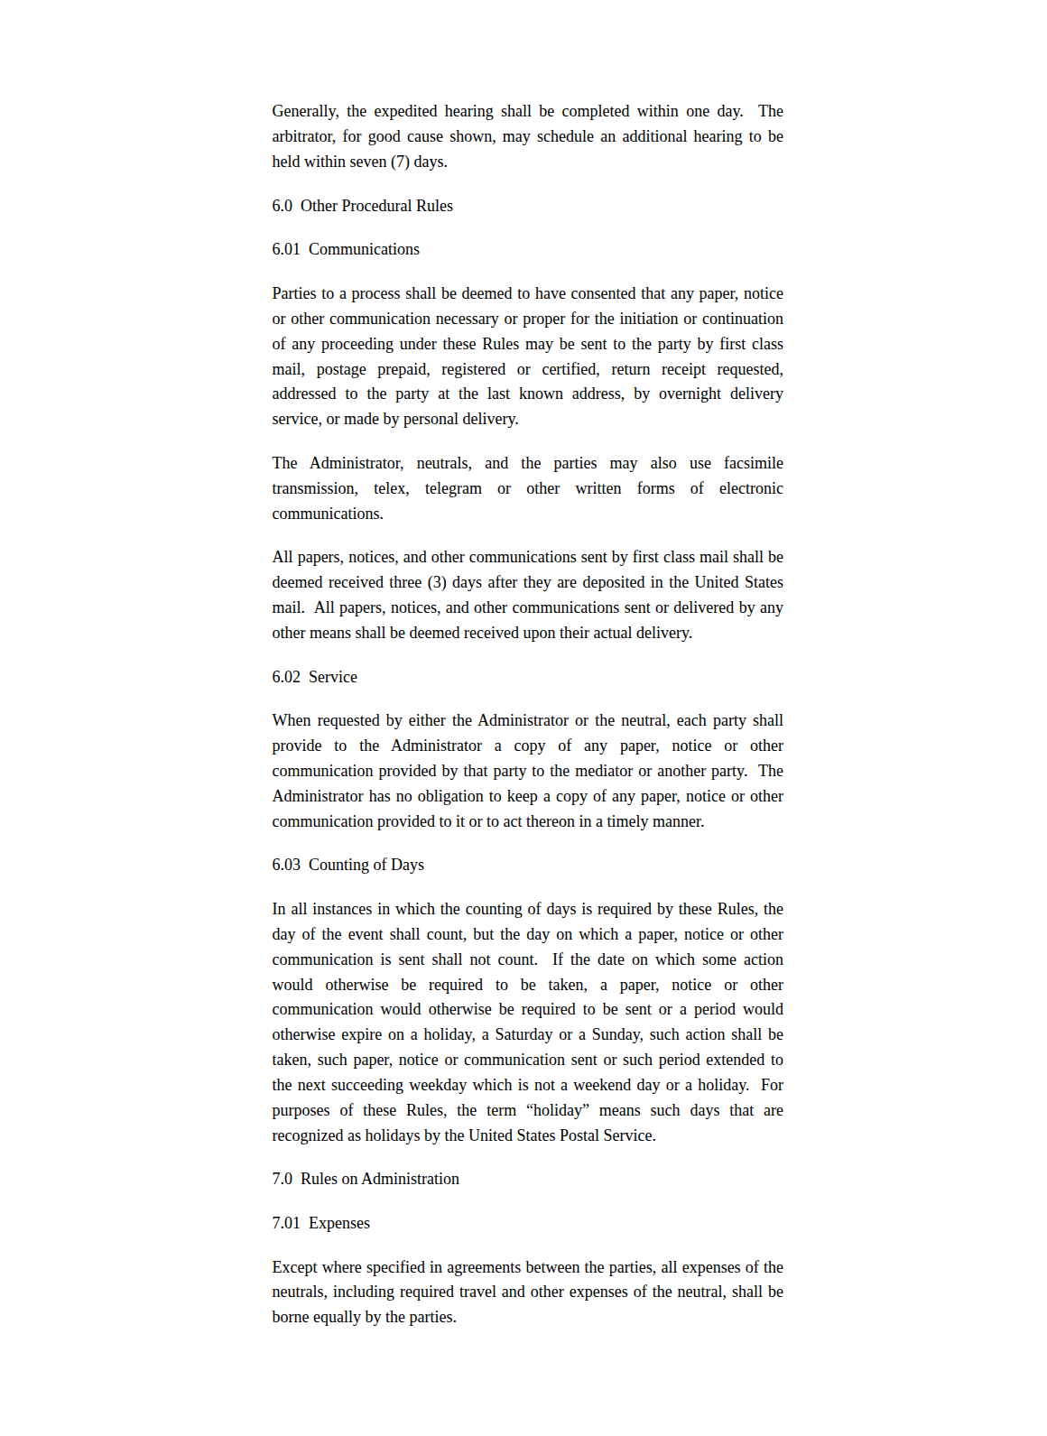Generally, the expedited hearing shall be completed within one day. The arbitrator, for good cause shown, may schedule an additional hearing to be held within seven (7) days.
6.0 Other Procedural Rules
6.01 Communications
Parties to a process shall be deemed to have consented that any paper, notice or other communication necessary or proper for the initiation or continuation of any proceeding under these Rules may be sent to the party by first class mail, postage prepaid, registered or certified, return receipt requested, addressed to the party at the last known address, by overnight delivery service, or made by personal delivery.
The Administrator, neutrals, and the parties may also use facsimile transmission, telex, telegram or other written forms of electronic communications.
All papers, notices, and other communications sent by first class mail shall be deemed received three (3) days after they are deposited in the United States mail. All papers, notices, and other communications sent or delivered by any other means shall be deemed received upon their actual delivery.
6.02 Service
When requested by either the Administrator or the neutral, each party shall provide to the Administrator a copy of any paper, notice or other communication provided by that party to the mediator or another party. The Administrator has no obligation to keep a copy of any paper, notice or other communication provided to it or to act thereon in a timely manner.
6.03 Counting of Days
In all instances in which the counting of days is required by these Rules, the day of the event shall count, but the day on which a paper, notice or other communication is sent shall not count. If the date on which some action would otherwise be required to be taken, a paper, notice or other communication would otherwise be required to be sent or a period would otherwise expire on a holiday, a Saturday or a Sunday, such action shall be taken, such paper, notice or communication sent or such period extended to the next succeeding weekday which is not a weekend day or a holiday. For purposes of these Rules, the term “holiday” means such days that are recognized as holidays by the United States Postal Service.
7.0 Rules on Administration
7.01 Expenses
Except where specified in agreements between the parties, all expenses of the neutrals, including required travel and other expenses of the neutral, shall be borne equally by the parties.